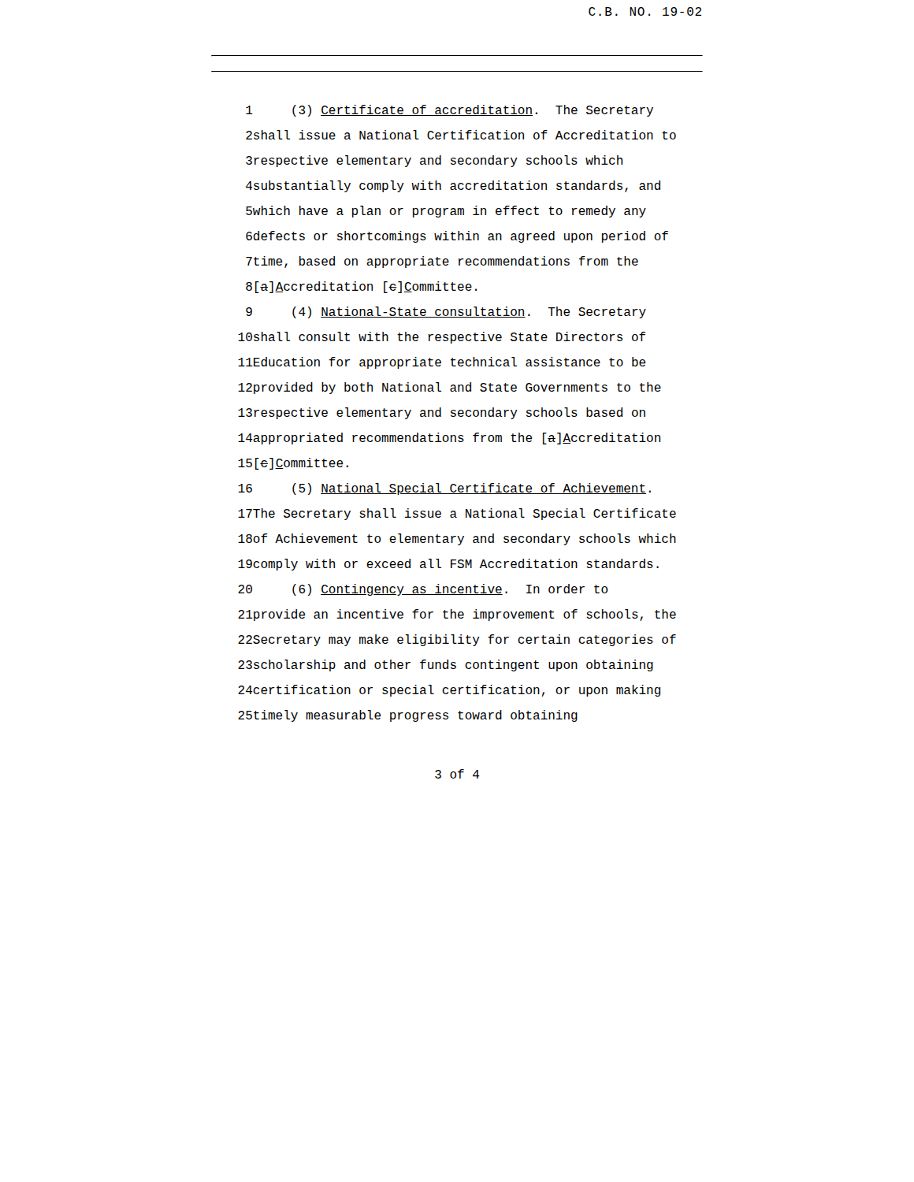C.B. NO. 19-02
| 1 | (3) Certificate of accreditation . The Secretary |
| 2 | shall issue a National Certification of Accreditation to |
| 3 | respective elementary and secondary schools which |
| 4 | substantially comply with accreditation standards, and |
| 5 | which have a plan or program in effect to remedy any |
| 6 | defects or shortcomings within an agreed upon period of |
| 7 | time, based on appropriate recommendations from the |
| 8 | [ a ] A ccreditation [ c ] C ommittee. |
| 9 | (4) National-State consultation . The Secretary |
| 10 | shall consult with the respective State Directors of |
| 11 | Education for appropriate technical assistance to be |
| 12 | provided by both National and State Governments to the |
| 13 | respective elementary and secondary schools based on |
| 14 | appropriated recommendations from the [ a ] A ccreditation |
| 15 | [ c ] C ommittee. |
| 16 | (5) National Special Certificate of Achievement . |
| 17 | The Secretary shall issue a National Special Certificate |
| 18 | of Achievement to elementary and secondary schools which |
| 19 | comply with or exceed all FSM Accreditation standards. |
| 20 | (6) Contingency as incentive . In order to |
| 21 | provide an incentive for the improvement of schools, the |
| 22 | Secretary may make eligibility for certain categories of |
| 23 | scholarship and other funds contingent upon obtaining |
| 24 | certification or special certification, or upon making |
| 25 | timely measurable progress toward obtaining |
3 of 4